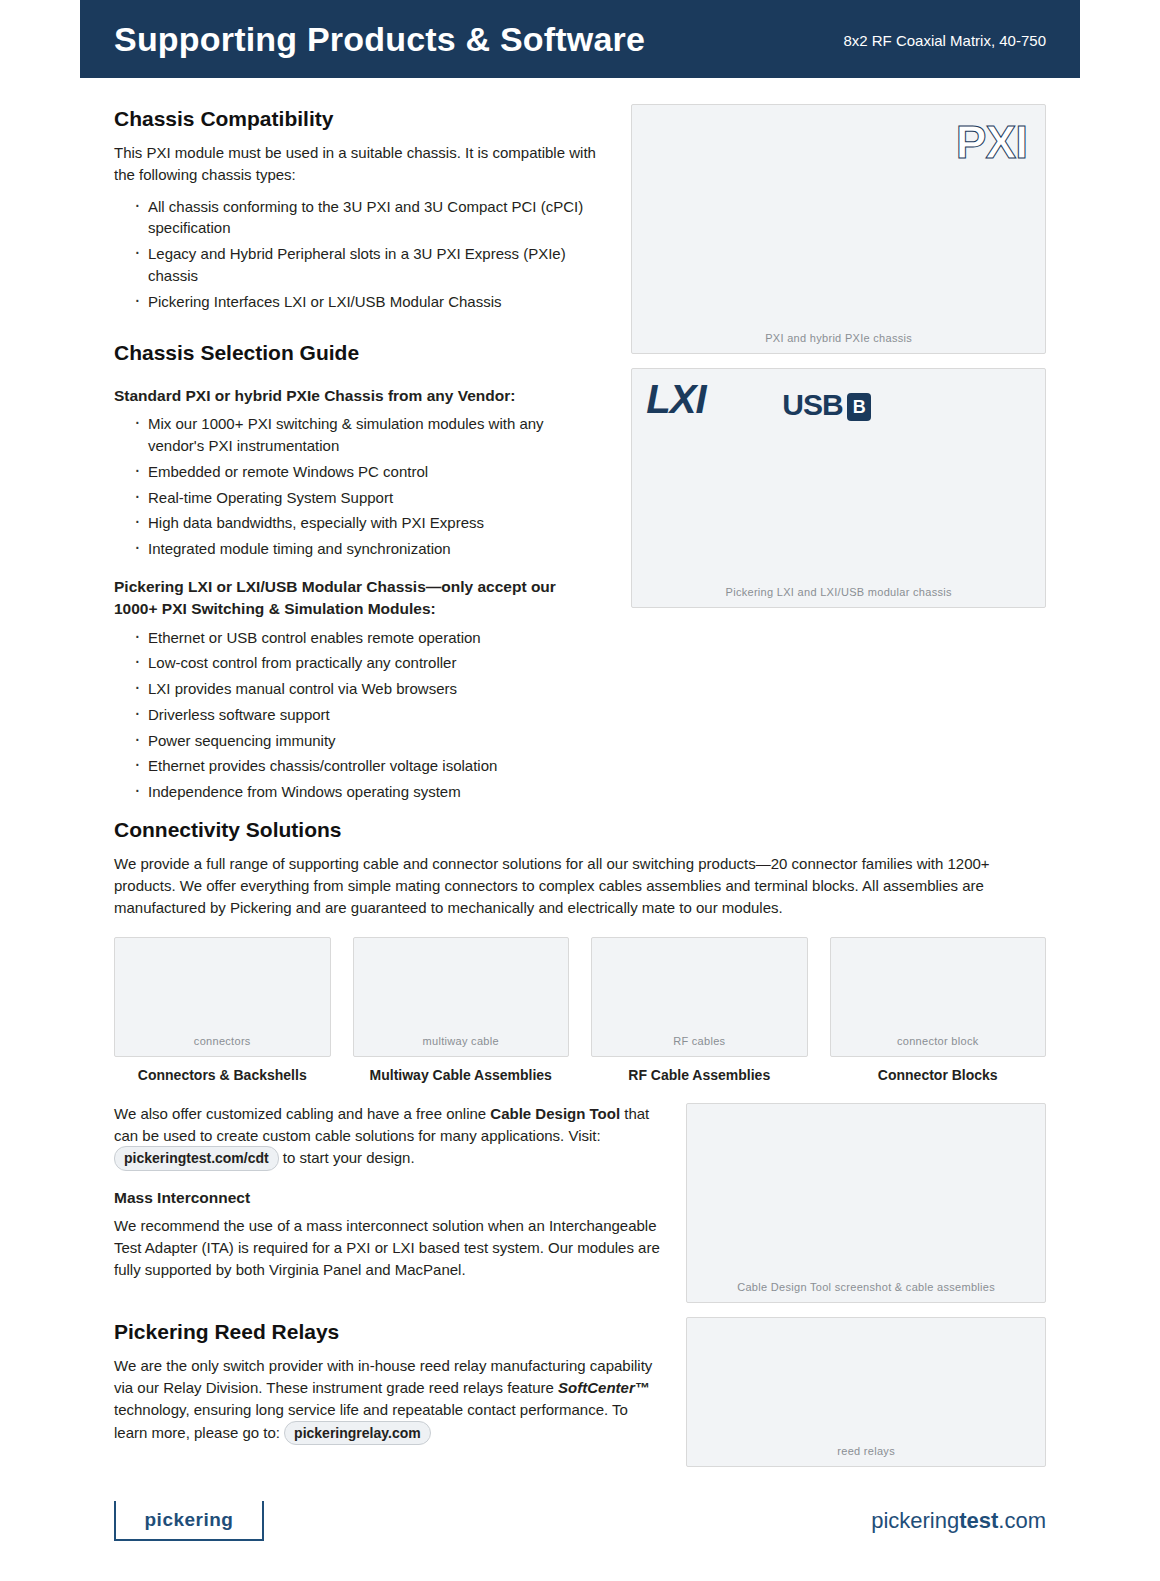Supporting Products & Software
8x2 RF Coaxial Matrix, 40-750
Chassis Compatibility
This PXI module must be used in a suitable chassis. It is compatible with the following chassis types:
All chassis conforming to the 3U PXI and 3U Compact PCI (cPCI) specification
Legacy and Hybrid Peripheral slots in a 3U PXI Express (PXIe) chassis
Pickering Interfaces LXI or LXI/USB Modular Chassis
Chassis Selection Guide
Standard PXI or hybrid PXIe Chassis from any Vendor:
Mix our 1000+ PXI switching & simulation modules with any vendor's PXI instrumentation
Embedded or remote Windows PC control
Real-time Operating System Support
High data bandwidths, especially with PXI Express
Integrated module timing and synchronization
Pickering LXI or LXI/USB Modular Chassis—only accept our 1000+ PXI Switching & Simulation Modules:
Ethernet or USB control enables remote operation
Low-cost control from practically any controller
LXI provides manual control via Web browsers
Driverless software support
Power sequencing immunity
Ethernet provides chassis/controller voltage isolation
Independence from Windows operating system
PXI
LXI
USBB
Connectivity Solutions
We provide a full range of supporting cable and connector solutions for all our switching products—20 connector families with 1200+ products. We offer everything from simple mating connectors to complex cables assemblies and terminal blocks. All assemblies are manufactured by Pickering and are guaranteed to mechanically and electrically mate to our modules.
Connectors & Backshells
Multiway Cable Assemblies
RF Cable Assemblies
Connector Blocks
We also offer customized cabling and have a free online Cable Design Tool that can be used to create custom cable solutions for many applications. Visit: pickeringtest.com/cdt to start your design.
Mass Interconnect
We recommend the use of a mass interconnect solution when an Interchangeable Test Adapter (ITA) is required for a PXI or LXI based test system. Our modules are fully supported by both Virginia Panel and MacPanel.
Pickering Reed Relays
We are the only switch provider with in-house reed relay manufacturing capability via our Relay Division. These instrument grade reed relays feature SoftCenter™ technology, ensuring long service life and repeatable contact performance. To learn more, please go to: pickeringrelay.com
pickering
pickeringtest.com